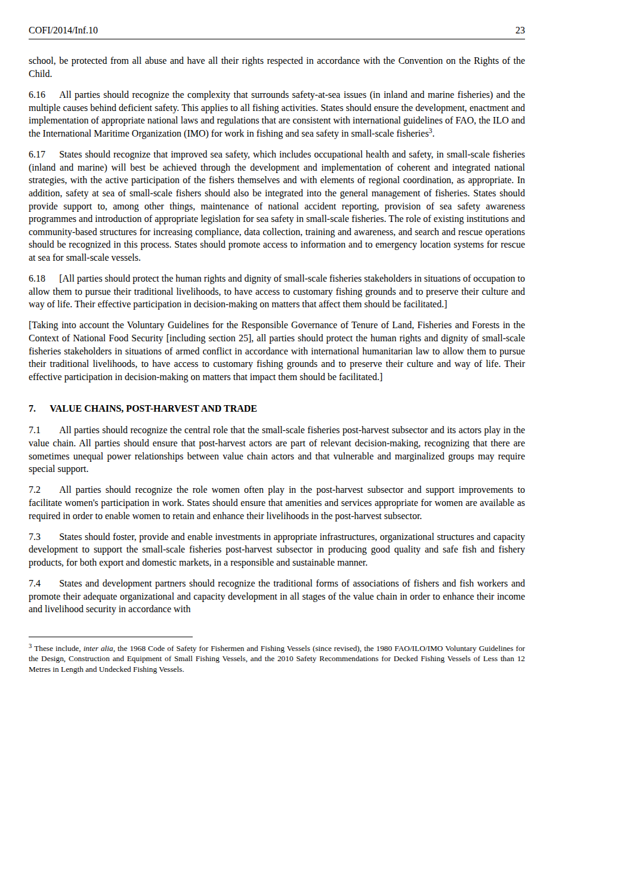COFI/2014/Inf.10 23
school, be protected from all abuse and have all their rights respected in accordance with the Convention on the Rights of the Child.
6.16 All parties should recognize the complexity that surrounds safety-at-sea issues (in inland and marine fisheries) and the multiple causes behind deficient safety. This applies to all fishing activities. States should ensure the development, enactment and implementation of appropriate national laws and regulations that are consistent with international guidelines of FAO, the ILO and the International Maritime Organization (IMO) for work in fishing and sea safety in small-scale fisheries3.
6.17 States should recognize that improved sea safety, which includes occupational health and safety, in small-scale fisheries (inland and marine) will best be achieved through the development and implementation of coherent and integrated national strategies, with the active participation of the fishers themselves and with elements of regional coordination, as appropriate. In addition, safety at sea of small-scale fishers should also be integrated into the general management of fisheries. States should provide support to, among other things, maintenance of national accident reporting, provision of sea safety awareness programmes and introduction of appropriate legislation for sea safety in small-scale fisheries. The role of existing institutions and community-based structures for increasing compliance, data collection, training and awareness, and search and rescue operations should be recognized in this process. States should promote access to information and to emergency location systems for rescue at sea for small-scale vessels.
6.18[All parties should protect the human rights and dignity of small-scale fisheries stakeholders in situations of occupation to allow them to pursue their traditional livelihoods, to have access to customary fishing grounds and to preserve their culture and way of life. Their effective participation in decision-making on matters that affect them should be facilitated.]
[Taking into account the Voluntary Guidelines for the Responsible Governance of Tenure of Land, Fisheries and Forests in the Context of National Food Security [including section 25], all parties should protect the human rights and dignity of small-scale fisheries stakeholders in situations of armed conflict in accordance with international humanitarian law to allow them to pursue their traditional livelihoods, to have access to customary fishing grounds and to preserve their culture and way of life. Their effective participation in decision-making on matters that impact them should be facilitated.]
7. VALUE CHAINS, POST-HARVEST AND TRADE
7.1 All parties should recognize the central role that the small-scale fisheries post-harvest subsector and its actors play in the value chain. All parties should ensure that post-harvest actors are part of relevant decision-making, recognizing that there are sometimes unequal power relationships between value chain actors and that vulnerable and marginalized groups may require special support.
7.2 All parties should recognize the role women often play in the post-harvest subsector and support improvements to facilitate women's participation in work. States should ensure that amenities and services appropriate for women are available as required in order to enable women to retain and enhance their livelihoods in the post-harvest subsector.
7.3 States should foster, provide and enable investments in appropriate infrastructures, organizational structures and capacity development to support the small-scale fisheries post-harvest subsector in producing good quality and safe fish and fishery products, for both export and domestic markets, in a responsible and sustainable manner.
7.4 States and development partners should recognize the traditional forms of associations of fishers and fish workers and promote their adequate organizational and capacity development in all stages of the value chain in order to enhance their income and livelihood security in accordance with
3 These include, inter alia, the 1968 Code of Safety for Fishermen and Fishing Vessels (since revised), the 1980 FAO/ILO/IMO Voluntary Guidelines for the Design, Construction and Equipment of Small Fishing Vessels, and the 2010 Safety Recommendations for Decked Fishing Vessels of Less than 12 Metres in Length and Undecked Fishing Vessels.